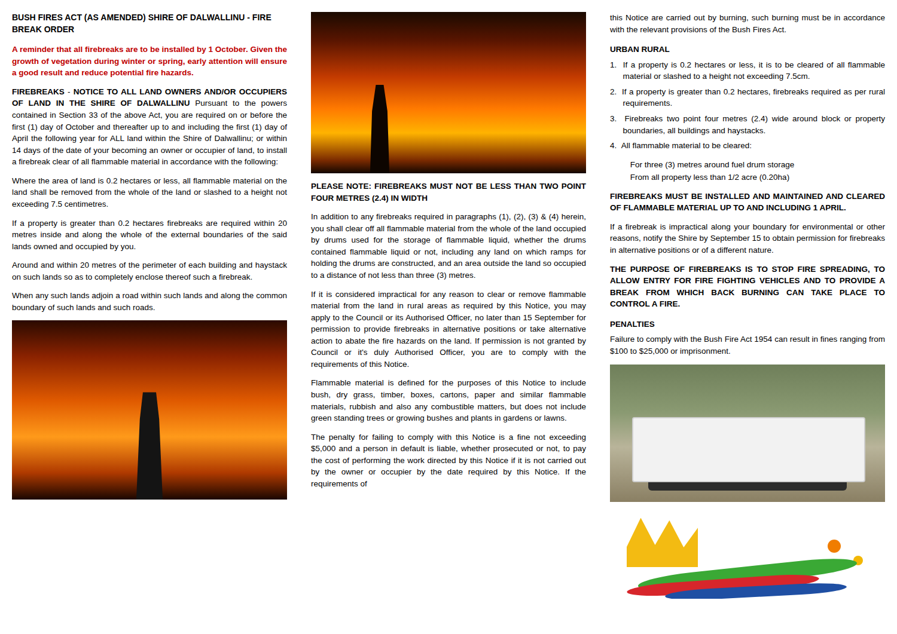Bush Fires Act (As Amended) Shire of Dalwallinu - Fire Break Order
A reminder that all firebreaks are to be installed by 1 October. Given the growth of vegetation during winter or spring, early attention will ensure a good result and reduce potential fire hazards.
Firebreaks - Notice to all land owners and/or occupiers of land in the Shire of Dalwallinu Pursuant to the powers contained in Section 33 of the above Act, you are required on or before the first (1) day of October and thereafter up to and including the first (1) day of April the following year for ALL land within the Shire of Dalwallinu; or within 14 days of the date of your becoming an owner or occupier of land, to install a firebreak clear of all flammable material in accordance with the following:
Where the area of land is 0.2 hectares or less, all flammable material on the land shall be removed from the whole of the land or slashed to a height not exceeding 7.5 centimetres.
If a property is greater than 0.2 hectares firebreaks are required within 20 metres inside and along the whole of the external boundaries of the said lands owned and occupied by you.
Around and within 20 metres of the perimeter of each building and haystack on such lands so as to completely enclose thereof such a firebreak.
When any such lands adjoin a road within such lands and along the common boundary of such lands and such roads.
Please note: firebreaks must not be less than two point four metres (2.4) in width
In addition to any firebreaks required in paragraphs (1), (2), (3) & (4) herein, you shall clear off all flammable material from the whole of the land occupied by drums used for the storage of flammable liquid, whether the drums contained flammable liquid or not, including any land on which ramps for holding the drums are constructed, and an area outside the land so occupied to a distance of not less than three (3) metres.
If it is considered impractical for any reason to clear or remove flammable material from the land in rural areas as required by this Notice, you may apply to the Council or its Authorised Officer, no later than 15 September for permission to provide firebreaks in alternative positions or take alternative action to abate the fire hazards on the land. If permission is not granted by Council or it's duly Authorised Officer, you are to comply with the requirements of this Notice.
Flammable material is defined for the purposes of this Notice to include bush, dry grass, timber, boxes, cartons, paper and similar flammable materials, rubbish and also any combustible matters, but does not include green standing trees or growing bushes and plants in gardens or lawns.
The penalty for failing to comply with this Notice is a fine not exceeding $5,000 and a person in default is liable, whether prosecuted or not, to pay the cost of performing the work directed by this Notice if it is not carried out by the owner or occupier by the date required by this Notice. If the requirements of
this Notice are carried out by burning, such burning must be in accordance with the relevant provisions of the Bush Fires Act.
Urban Rural
1. If a property is 0.2 hectares or less, it is to be cleared of all flammable material or slashed to a height not exceeding 7.5cm.
2. If a property is greater than 0.2 hectares, firebreaks required as per rural requirements.
3. Firebreaks two point four metres (2.4) wide around block or property boundaries, all buildings and haystacks.
4. All flammable material to be cleared:
For three (3) metres around fuel drum storage
From all property less than 1/2 acre (0.20ha)
Firebreaks must be installed and maintained and cleared of flammable material up to and including 1 April.
If a firebreak is impractical along your boundary for environmental or other reasons, notify the Shire by September 15 to obtain permission for firebreaks in alternative positions or of a different nature.
The purpose of firebreaks is to stop fire spreading, to allow entry for fire fighting vehicles and to provide a break from which back burning can take place to control a fire.
Penalties
Failure to comply with the Bush Fire Act 1954 can result in fines ranging from $100 to $25,000 or imprisonment.